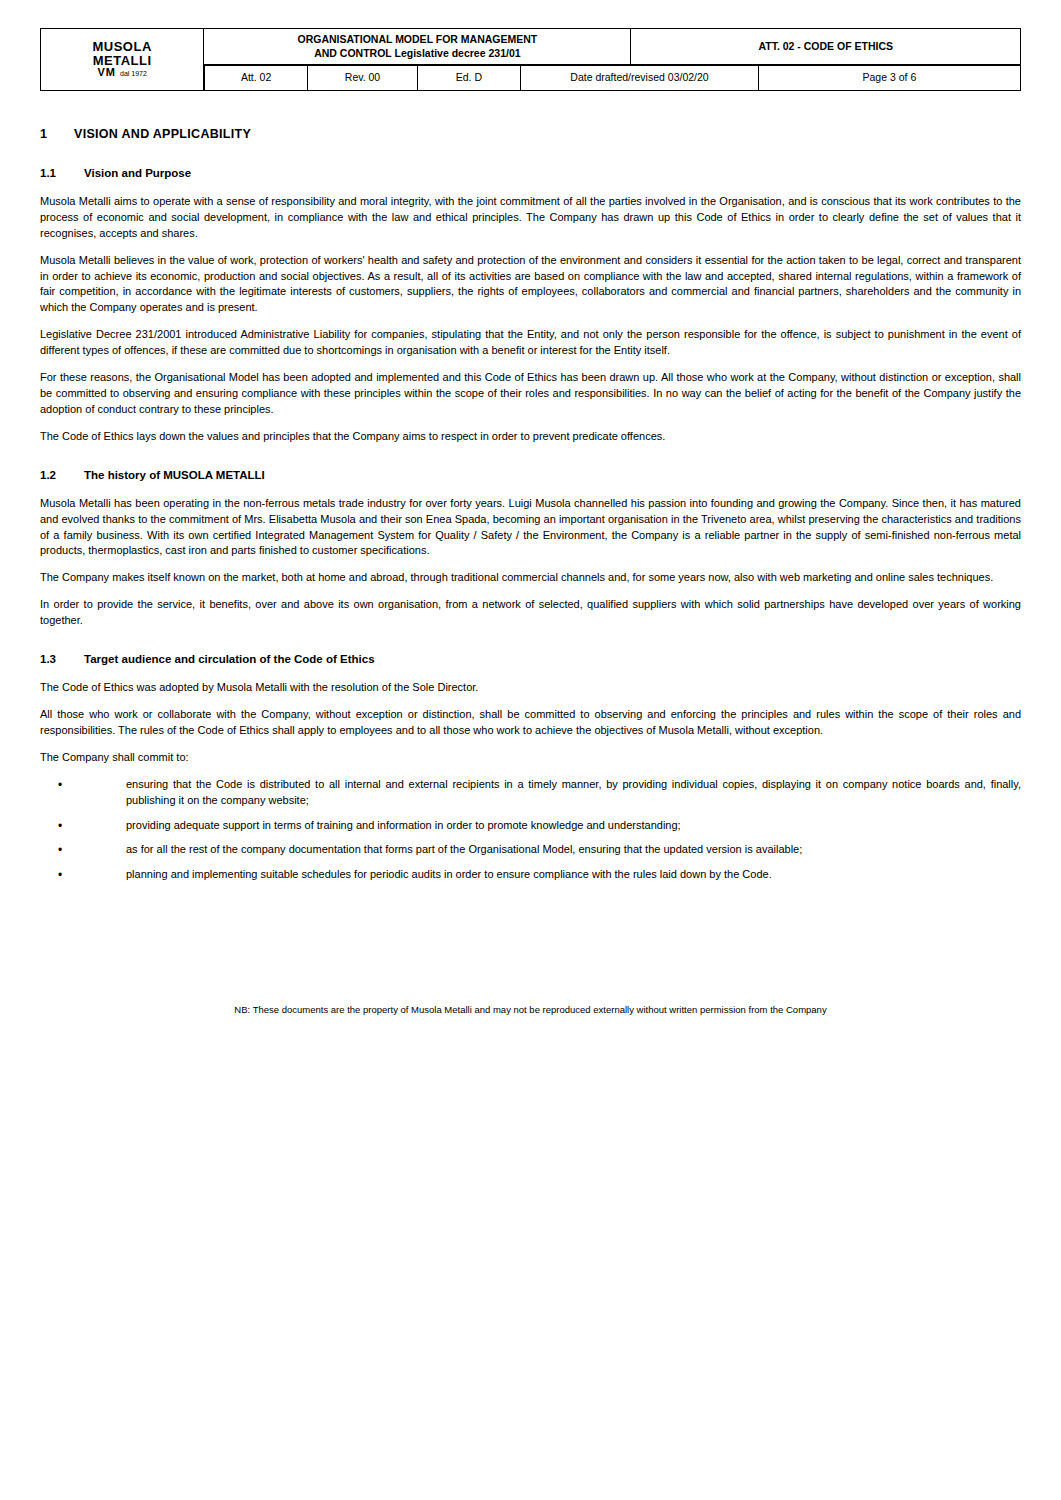| MUSOLA METALLI VM dal 1972 | ORGANISATIONAL MODEL FOR MANAGEMENT AND CONTROL Legislative decree 231/01 | ATT. 02 - CODE OF ETHICS |
| / Att. 02 / Rev. 00 / Ed. D / Date drafted/revised 03/02/20 / Page 3 of 6 / |
1 VISION AND APPLICABILITY
1.1 Vision and Purpose
Musola Metalli aims to operate with a sense of responsibility and moral integrity, with the joint commitment of all the parties involved in the Organisation, and is conscious that its work contributes to the process of economic and social development, in compliance with the law and ethical principles. The Company has drawn up this Code of Ethics in order to clearly define the set of values that it recognises, accepts and shares.
Musola Metalli believes in the value of work, protection of workers' health and safety and protection of the environment and considers it essential for the action taken to be legal, correct and transparent in order to achieve its economic, production and social objectives. As a result, all of its activities are based on compliance with the law and accepted, shared internal regulations, within a framework of fair competition, in accordance with the legitimate interests of customers, suppliers, the rights of employees, collaborators and commercial and financial partners, shareholders and the community in which the Company operates and is present.
Legislative Decree 231/2001 introduced Administrative Liability for companies, stipulating that the Entity, and not only the person responsible for the offence, is subject to punishment in the event of different types of offences, if these are committed due to shortcomings in organisation with a benefit or interest for the Entity itself.
For these reasons, the Organisational Model has been adopted and implemented and this Code of Ethics has been drawn up. All those who work at the Company, without distinction or exception, shall be committed to observing and ensuring compliance with these principles within the scope of their roles and responsibilities. In no way can the belief of acting for the benefit of the Company justify the adoption of conduct contrary to these principles.
The Code of Ethics lays down the values and principles that the Company aims to respect in order to prevent predicate offences.
1.2 The history of MUSOLA METALLI
Musola Metalli has been operating in the non-ferrous metals trade industry for over forty years. Luigi Musola channelled his passion into founding and growing the Company. Since then, it has matured and evolved thanks to the commitment of Mrs. Elisabetta Musola and their son Enea Spada, becoming an important organisation in the Triveneto area, whilst preserving the characteristics and traditions of a family business. With its own certified Integrated Management System for Quality / Safety / the Environment, the Company is a reliable partner in the supply of semi-finished non-ferrous metal products, thermoplastics, cast iron and parts finished to customer specifications.
The Company makes itself known on the market, both at home and abroad, through traditional commercial channels and, for some years now, also with web marketing and online sales techniques.
In order to provide the service, it benefits, over and above its own organisation, from a network of selected, qualified suppliers with which solid partnerships have developed over years of working together.
1.3 Target audience and circulation of the Code of Ethics
The Code of Ethics was adopted by Musola Metalli with the resolution of the Sole Director.
All those who work or collaborate with the Company, without exception or distinction, shall be committed to observing and enforcing the principles and rules within the scope of their roles and responsibilities. The rules of the Code of Ethics shall apply to employees and to all those who work to achieve the objectives of Musola Metalli, without exception.
The Company shall commit to:
ensuring that the Code is distributed to all internal and external recipients in a timely manner, by providing individual copies, displaying it on company notice boards and, finally, publishing it on the company website;
providing adequate support in terms of training and information in order to promote knowledge and understanding;
as for all the rest of the company documentation that forms part of the Organisational Model, ensuring that the updated version is available;
planning and implementing suitable schedules for periodic audits in order to ensure compliance with the rules laid down by the Code.
NB: These documents are the property of Musola Metalli and may not be reproduced externally without written permission from the Company